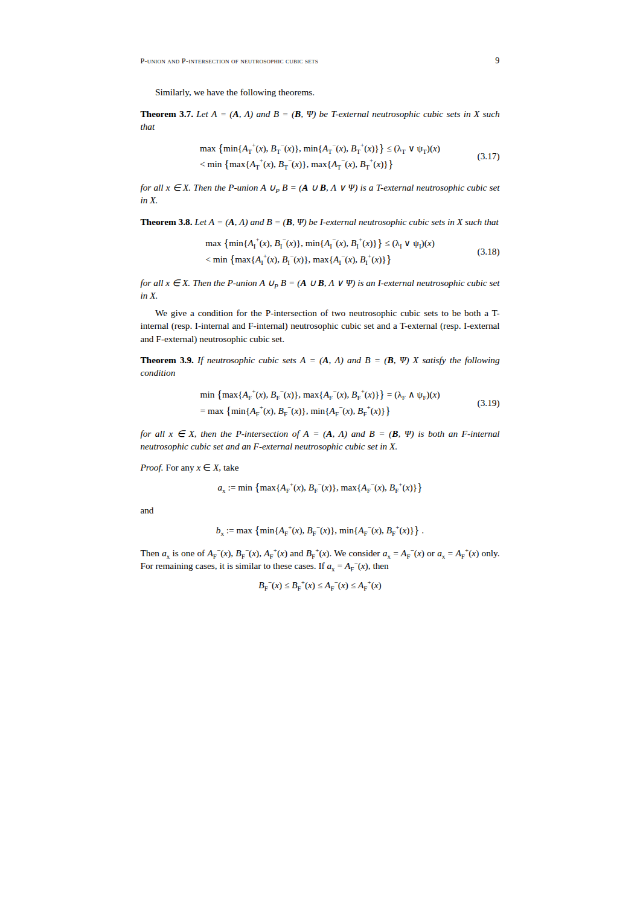P-union and P-intersection of neutrosophic cubic sets 9
Similarly, we have the following theorems.
Theorem 3.7. Let A = (A, Λ) and B = (B, Ψ) be T-external neutrosophic cubic sets in X such that
max {min{AT+(x), BT−(x)}, min{AT−(x), BT+(x)}} ≤ (λT ∨ ψT)(x)
< min {max{AT+(x), BT−(x)}, max{AT−(x), BT+(x)}}
(3.17)
for all x ∈ X. Then the P-union A ∪P B = (A ∪ B, Λ ∨ Ψ) is a T-external neutrosophic cubic set in X.
Theorem 3.8. Let A = (A, Λ) and B = (B, Ψ) be I-external neutrosophic cubic sets in X such that
max {min{AI+(x), BI−(x)}, min{AI−(x), BI+(x)}} ≤ (λI ∨ ψI)(x)
< min {max{AI+(x), BI−(x)}, max{AI−(x), BI+(x)}}
(3.18)
for all x ∈ X. Then the P-union A ∪P B = (A ∪ B, Λ ∨ Ψ) is an I-external neutrosophic cubic set in X.
We give a condition for the P-intersection of two neutrosophic cubic sets to be both a T-internal (resp. I-internal and F-internal) neutrosophic cubic set and a T-external (resp. I-external and F-external) neutrosophic cubic set.
Theorem 3.9. If neutrosophic cubic sets A = (A, Λ) and B = (B, Ψ) X satisfy the following condition
min {max{AF+(x), BF−(x)}, max{AF−(x), BF+(x)}} = (λF ∧ ψF)(x)
= max {min{AF+(x), BF−(x)}, min{AF−(x), BF+(x)}}
(3.19)
for all x ∈ X, then the P-intersection of A = (A, Λ) and B = (B, Ψ) is both an F-internal neutrosophic cubic set and an F-external neutrosophic cubic set in X.
Proof. For any x ∈ X, take
ax := min {max{AF+(x), BF−(x)}, max{AF−(x), BF+(x)}}
and
bx := max {min{AF+(x), BF−(x)}, min{AF−(x), BF+(x)}} .
Then ax is one of AF−(x), BF−(x), AF+(x) and BF+(x). We consider ax = AF−(x) or ax = AF+(x) only. For remaining cases, it is similar to these cases. If ax = AF−(x), then
BF−(x) ≤ BF+(x) ≤ AF−(x) ≤ AF+(x)